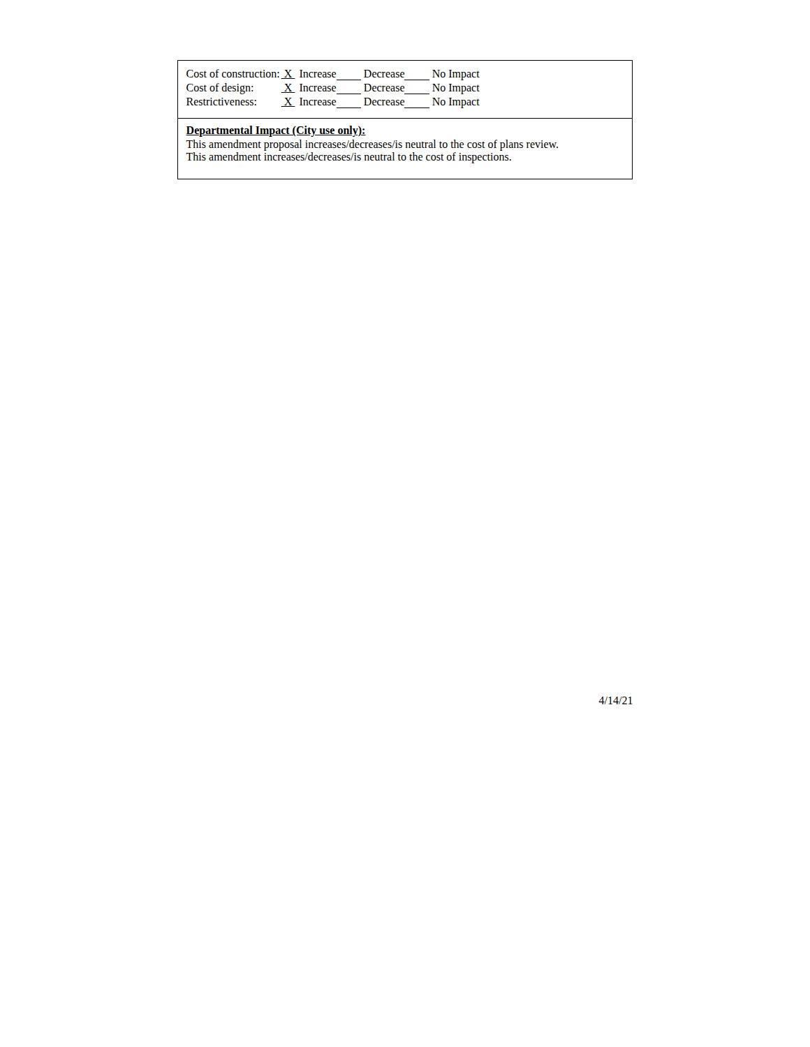| Cost of construction: | X Increase | Decrease | No Impact |
| Cost of design: | X Increase | Decrease | No Impact |
| Restrictiveness: | X Increase | Decrease | No Impact |
Departmental Impact (City use only):
This amendment proposal increases/decreases/is neutral to the cost of plans review.
This amendment increases/decreases/is neutral to the cost of inspections.
4/14/21